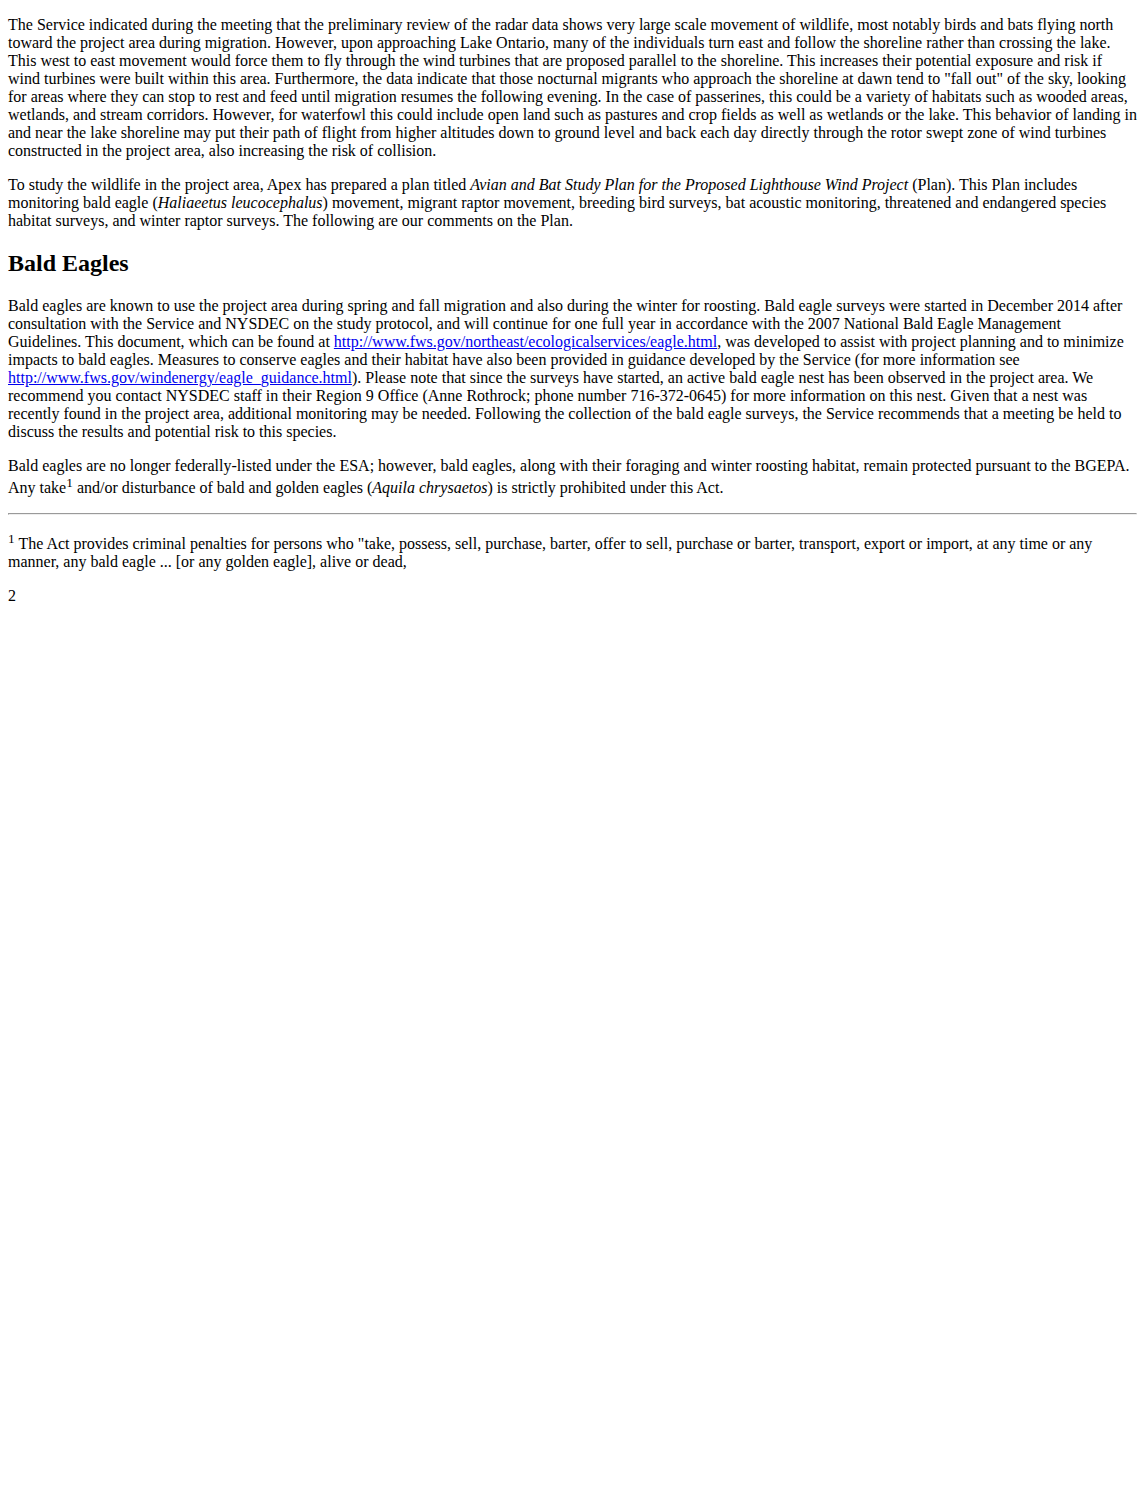The Service indicated during the meeting that the preliminary review of the radar data shows very large scale movement of wildlife, most notably birds and bats flying north toward the project area during migration. However, upon approaching Lake Ontario, many of the individuals turn east and follow the shoreline rather than crossing the lake. This west to east movement would force them to fly through the wind turbines that are proposed parallel to the shoreline. This increases their potential exposure and risk if wind turbines were built within this area. Furthermore, the data indicate that those nocturnal migrants who approach the shoreline at dawn tend to "fall out" of the sky, looking for areas where they can stop to rest and feed until migration resumes the following evening. In the case of passerines, this could be a variety of habitats such as wooded areas, wetlands, and stream corridors. However, for waterfowl this could include open land such as pastures and crop fields as well as wetlands or the lake. This behavior of landing in and near the lake shoreline may put their path of flight from higher altitudes down to ground level and back each day directly through the rotor swept zone of wind turbines constructed in the project area, also increasing the risk of collision.
To study the wildlife in the project area, Apex has prepared a plan titled Avian and Bat Study Plan for the Proposed Lighthouse Wind Project (Plan). This Plan includes monitoring bald eagle (Haliaeetus leucocephalus) movement, migrant raptor movement, breeding bird surveys, bat acoustic monitoring, threatened and endangered species habitat surveys, and winter raptor surveys. The following are our comments on the Plan.
Bald Eagles
Bald eagles are known to use the project area during spring and fall migration and also during the winter for roosting. Bald eagle surveys were started in December 2014 after consultation with the Service and NYSDEC on the study protocol, and will continue for one full year in accordance with the 2007 National Bald Eagle Management Guidelines. This document, which can be found at http://www.fws.gov/northeast/ecologicalservices/eagle.html, was developed to assist with project planning and to minimize impacts to bald eagles. Measures to conserve eagles and their habitat have also been provided in guidance developed by the Service (for more information see http://www.fws.gov/windenergy/eagle_guidance.html). Please note that since the surveys have started, an active bald eagle nest has been observed in the project area. We recommend you contact NYSDEC staff in their Region 9 Office (Anne Rothrock; phone number 716-372-0645) for more information on this nest. Given that a nest was recently found in the project area, additional monitoring may be needed. Following the collection of the bald eagle surveys, the Service recommends that a meeting be held to discuss the results and potential risk to this species.
Bald eagles are no longer federally-listed under the ESA; however, bald eagles, along with their foraging and winter roosting habitat, remain protected pursuant to the BGEPA. Any take1 and/or disturbance of bald and golden eagles (Aquila chrysaetos) is strictly prohibited under this Act.
1 The Act provides criminal penalties for persons who "take, possess, sell, purchase, barter, offer to sell, purchase or barter, transport, export or import, at any time or any manner, any bald eagle ... [or any golden eagle], alive or dead,
2